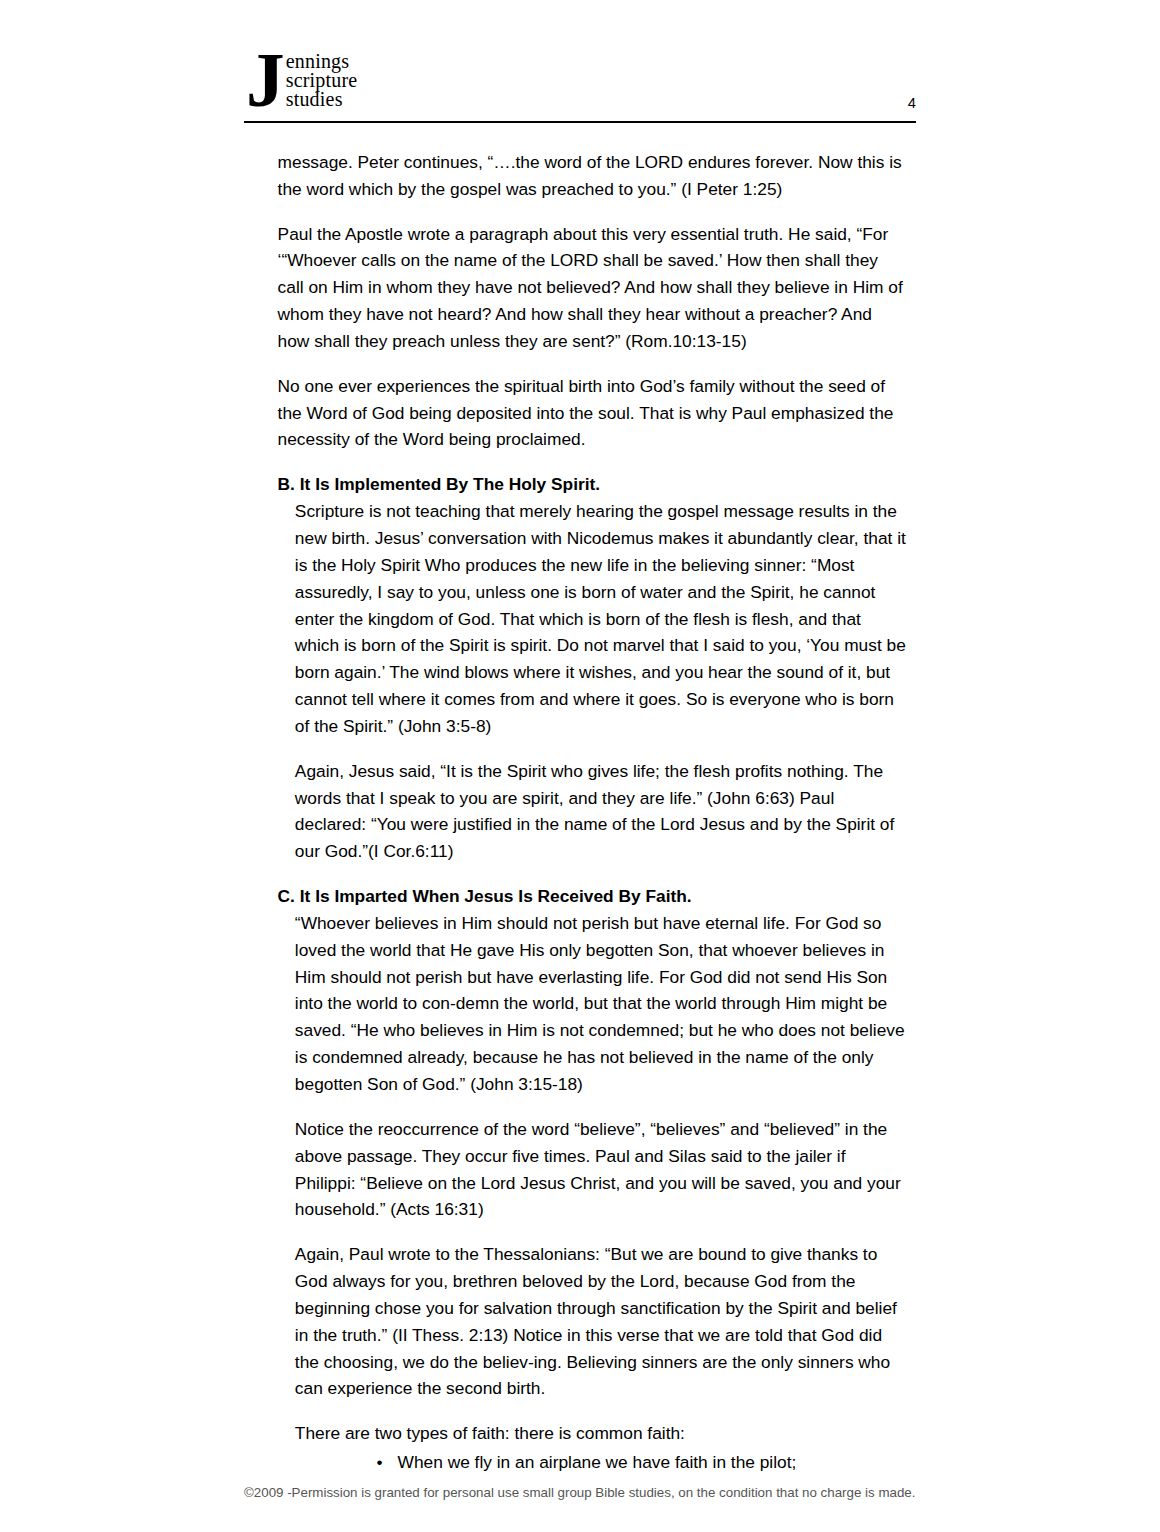J ennings scripture studies
4
message. Peter continues, “….the word of the LORD endures forever. Now this is the word which by the gospel was preached to you.” (I Peter 1:25)
Paul the Apostle wrote a paragraph about this very essential truth. He said, “For ‘“Whoever calls on the name of the LORD shall be saved.’ How then shall they call on Him in whom they have not believed? And how shall they believe in Him of whom they have not heard? And how shall they hear without a preacher? And how shall they preach unless they are sent?” (Rom.10:13-15)
No one ever experiences the spiritual birth into God’s family without the seed of the Word of God being deposited into the soul. That is why Paul emphasized the necessity of the Word being proclaimed.
B. It Is Implemented By The Holy Spirit.
Scripture is not teaching that merely hearing the gospel message results in the new birth. Jesus’ conversation with Nicodemus makes it abundantly clear, that it is the Holy Spirit Who produces the new life in the believing sinner: “Most assuredly, I say to you, unless one is born of water and the Spirit, he cannot enter the kingdom of God. That which is born of the flesh is flesh, and that which is born of the Spirit is spirit. Do not marvel that I said to you, ‘You must be born again.’ The wind blows where it wishes, and you hear the sound of it, but cannot tell where it comes from and where it goes. So is everyone who is born of the Spirit.” (John 3:5-8)
Again, Jesus said, “It is the Spirit who gives life; the flesh profits nothing. The words that I speak to you are spirit, and they are life.” (John 6:63) Paul declared: “You were justified in the name of the Lord Jesus and by the Spirit of our God.”(I Cor.6:11)
C. It Is Imparted When Jesus Is Received By Faith.
“Whoever believes in Him should not perish but have eternal life. For God so loved the world that He gave His only begotten Son, that whoever believes in Him should not perish but have everlasting life. For God did not send His Son into the world to con-demn the world, but that the world through Him might be saved. “He who believes in Him is not condemned; but he who does not believe is condemned already, because he has not believed in the name of the only begotten Son of God.” (John 3:15-18)
Notice the reoccurrence of the word “believe”, “believes” and “believed” in the above passage. They occur five times. Paul and Silas said to the jailer if Philippi: “Believe on the Lord Jesus Christ, and you will be saved, you and your household.” (Acts 16:31)
Again, Paul wrote to the Thessalonians: “But we are bound to give thanks to God always for you, brethren beloved by the Lord, because God from the beginning chose you for salvation through sanctification by the Spirit and belief in the truth.” (II Thess. 2:13) Notice in this verse that we are told that God did the choosing, we do the believ-ing. Believing sinners are the only sinners who can experience the second birth.
There are two types of faith: there is common faith:
When we fly in an airplane we have faith in the pilot;
©2009 -Permission is granted for personal use small group Bible studies, on the condition that no charge is made.